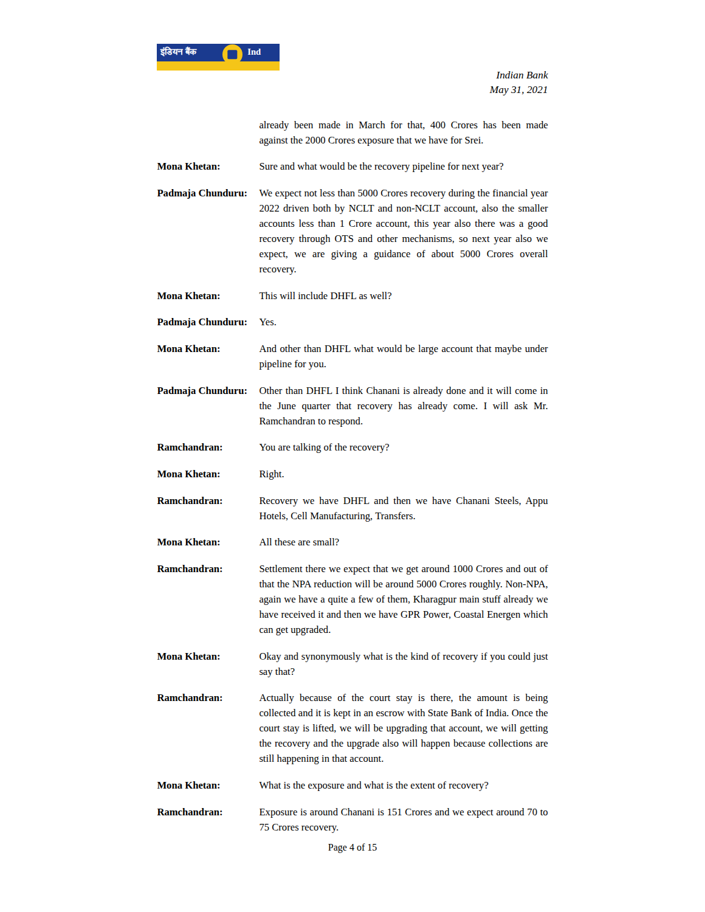इंडियन बैंक Ind
Indian Bank
May 31, 2021
| | already been made in March for that, 400 Crores has been made against the 2000 Crores exposure that we have for Srei. |
| Mona Khetan: | Sure and what would be the recovery pipeline for next year? |
| Padmaja Chunduru: | We expect not less than 5000 Crores recovery during the financial year 2022 driven both by NCLT and non-NCLT account, also the smaller accounts less than 1 Crore account, this year also there was a good recovery through OTS and other mechanisms, so next year also we expect, we are giving a guidance of about 5000 Crores overall recovery. |
| Mona Khetan: | This will include DHFL as well? |
| Padmaja Chunduru: | Yes. |
| Mona Khetan: | And other than DHFL what would be large account that maybe under pipeline for you. |
| Padmaja Chunduru: | Other than DHFL I think Chanani is already done and it will come in the June quarter that recovery has already come. I will ask Mr. Ramchandran to respond. |
| Ramchandran: | You are talking of the recovery? |
| Mona Khetan: | Right. |
| Ramchandran: | Recovery we have DHFL and then we have Chanani Steels, Appu Hotels, Cell Manufacturing, Transfers. |
| Mona Khetan: | All these are small? |
| Ramchandran: | Settlement there we expect that we get around 1000 Crores and out of that the NPA reduction will be around 5000 Crores roughly. Non-NPA, again we have a quite a few of them, Kharagpur main stuff already we have received it and then we have GPR Power, Coastal Energen which can get upgraded. |
| Mona Khetan: | Okay and synonymously what is the kind of recovery if you could just say that? |
| Ramchandran: | Actually because of the court stay is there, the amount is being collected and it is kept in an escrow with State Bank of India. Once the court stay is lifted, we will be upgrading that account, we will getting the recovery and the upgrade also will happen because collections are still happening in that account. |
| Mona Khetan: | What is the exposure and what is the extent of recovery? |
| Ramchandran: | Exposure is around Chanani is 151 Crores and we expect around 70 to 75 Crores recovery. |
Page 4 of 15